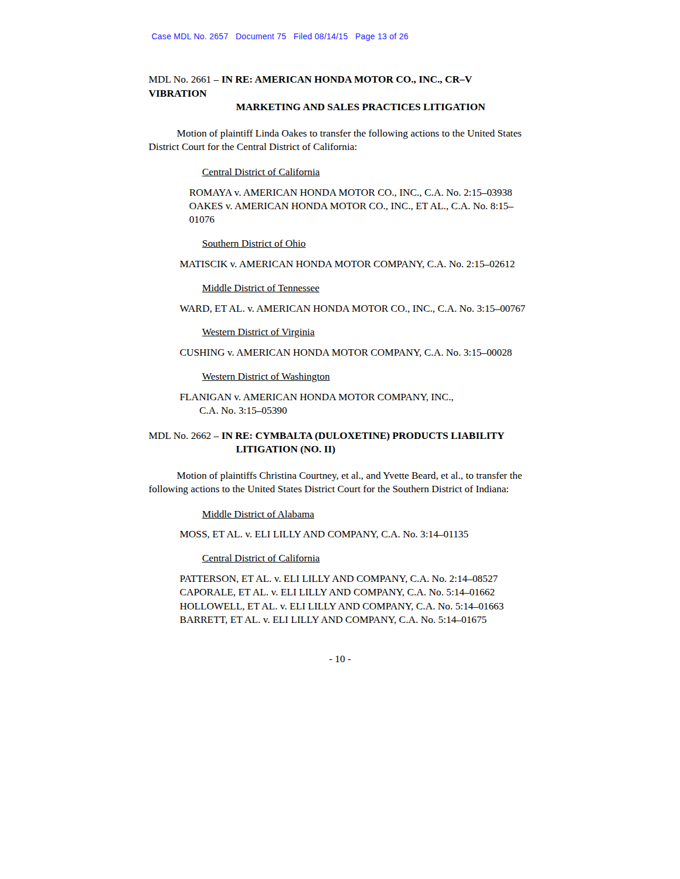Case MDL No. 2657 Document 75 Filed 08/14/15 Page 13 of 26
MDL No. 2661 – IN RE: AMERICAN HONDA MOTOR CO., INC., CR–V VIBRATION MARKETING AND SALES PRACTICES LITIGATION
Motion of plaintiff Linda Oakes to transfer the following actions to the United States District Court for the Central District of California:
Central District of California
ROMAYA v. AMERICAN HONDA MOTOR CO., INC., C.A. No. 2:15–03938
OAKES v. AMERICAN HONDA MOTOR CO., INC., ET AL., C.A. No. 8:15–01076
Southern District of Ohio
MATISCIK v. AMERICAN HONDA MOTOR COMPANY, C.A. No. 2:15–02612
Middle District of Tennessee
WARD, ET AL. v. AMERICAN HONDA MOTOR CO., INC., C.A. No. 3:15–00767
Western District of Virginia
CUSHING v. AMERICAN HONDA MOTOR COMPANY, C.A. No. 3:15–00028
Western District of Washington
FLANIGAN v. AMERICAN HONDA MOTOR COMPANY, INC.,C.A. No. 3:15–05390
MDL No. 2662 – IN RE: CYMBALTA (DULOXETINE) PRODUCTS LIABILITY LITIGATION (NO. II)
Motion of plaintiffs Christina Courtney, et al., and Yvette Beard, et al., to transfer the following actions to the United States District Court for the Southern District of Indiana:
Middle District of Alabama
MOSS, ET AL. v. ELI LILLY AND COMPANY, C.A. No. 3:14–01135
Central District of California
PATTERSON, ET AL. v. ELI LILLY AND COMPANY, C.A. No. 2:14–08527
CAPORALE, ET AL. v. ELI LILLY AND COMPANY, C.A. No. 5:14–01662
HOLLOWELL, ET AL. v. ELI LILLY AND COMPANY, C.A. No. 5:14–01663
BARRETT, ET AL. v. ELI LILLY AND COMPANY, C.A. No. 5:14–01675
- 10 -